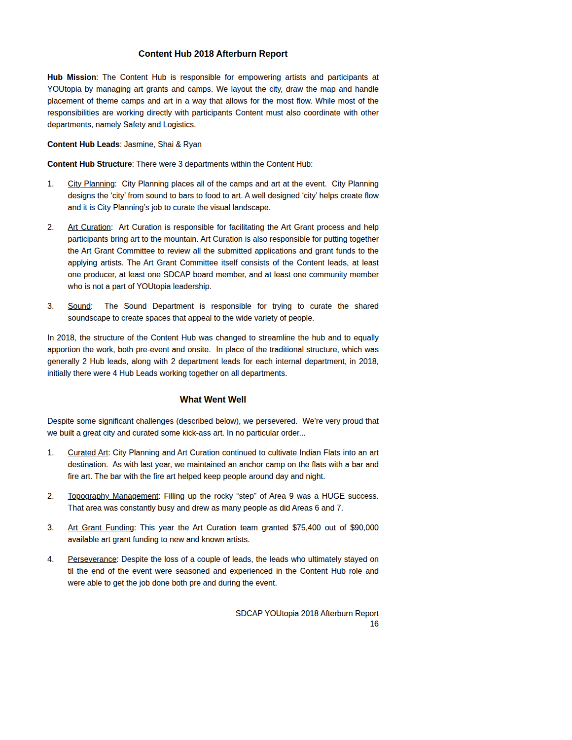Content Hub 2018 Afterburn Report
Hub Mission: The Content Hub is responsible for empowering artists and participants at YOUtopia by managing art grants and camps. We layout the city, draw the map and handle placement of theme camps and art in a way that allows for the most flow. While most of the responsibilities are working directly with participants Content must also coordinate with other departments, namely Safety and Logistics.
Content Hub Leads: Jasmine, Shai & Ryan
Content Hub Structure: There were 3 departments within the Content Hub:
City Planning: City Planning places all of the camps and art at the event. City Planning designs the ‘city’ from sound to bars to food to art. A well designed ‘city’ helps create flow and it is City Planning’s job to curate the visual landscape.
Art Curation: Art Curation is responsible for facilitating the Art Grant process and help participants bring art to the mountain. Art Curation is also responsible for putting together the Art Grant Committee to review all the submitted applications and grant funds to the applying artists. The Art Grant Committee itself consists of the Content leads, at least one producer, at least one SDCAP board member, and at least one community member who is not a part of YOUtopia leadership.
Sound: The Sound Department is responsible for trying to curate the shared soundscape to create spaces that appeal to the wide variety of people.
In 2018, the structure of the Content Hub was changed to streamline the hub and to equally apportion the work, both pre-event and onsite. In place of the traditional structure, which was generally 2 Hub leads, along with 2 department leads for each internal department, in 2018, initially there were 4 Hub Leads working together on all departments.
What Went Well
Despite some significant challenges (described below), we persevered. We’re very proud that we built a great city and curated some kick-ass art. In no particular order...
Curated Art: City Planning and Art Curation continued to cultivate Indian Flats into an art destination. As with last year, we maintained an anchor camp on the flats with a bar and fire art. The bar with the fire art helped keep people around day and night.
Topography Management: Filling up the rocky “step” of Area 9 was a HUGE success. That area was constantly busy and drew as many people as did Areas 6 and 7.
Art Grant Funding: This year the Art Curation team granted $75,400 out of $90,000 available art grant funding to new and known artists.
Perseverance: Despite the loss of a couple of leads, the leads who ultimately stayed on til the end of the event were seasoned and experienced in the Content Hub role and were able to get the job done both pre and during the event.
SDCAP YOUtopia 2018 Afterburn Report
16